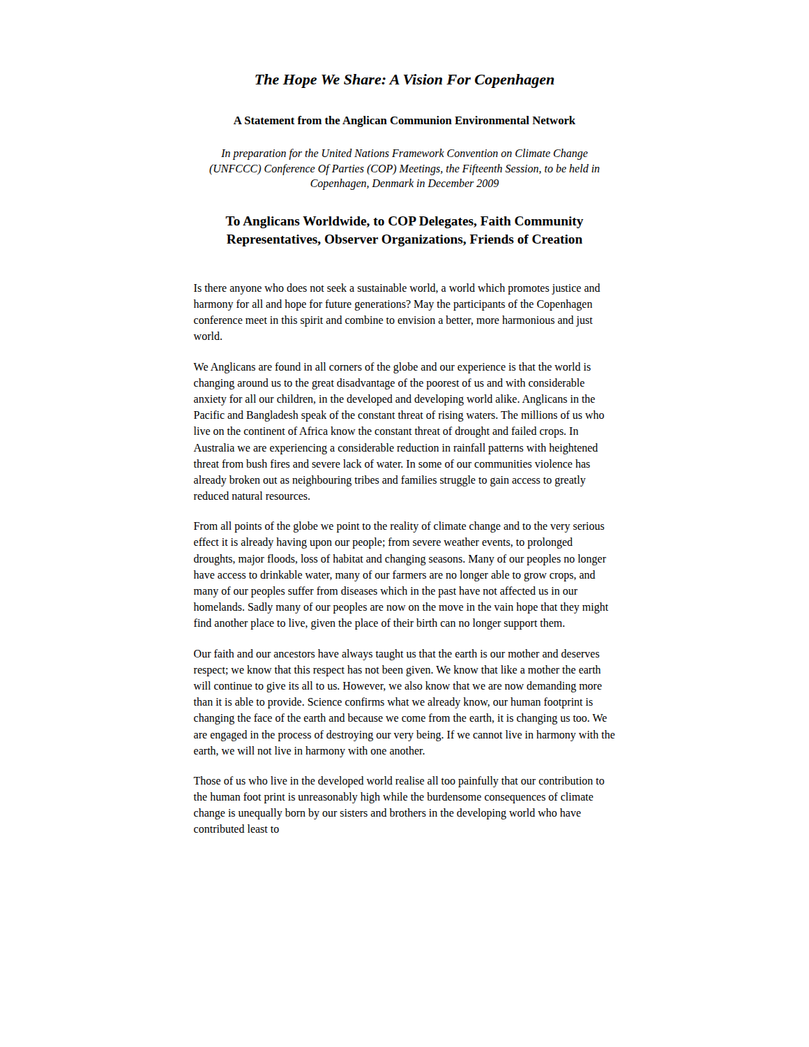The Hope We Share: A Vision For Copenhagen
A Statement from the Anglican Communion Environmental Network
In preparation for the United Nations Framework Convention on Climate Change (UNFCCC) Conference Of Parties (COP) Meetings, the Fifteenth Session, to be held in Copenhagen, Denmark in December 2009
To Anglicans Worldwide, to COP Delegates, Faith Community Representatives, Observer Organizations, Friends of Creation
Is there anyone who does not seek a sustainable world, a world which promotes justice and harmony for all and hope for future generations? May the participants of the Copenhagen conference meet in this spirit and combine to envision a better, more harmonious and just world.
We Anglicans are found in all corners of the globe and our experience is that the world is changing around us to the great disadvantage of the poorest of us and with considerable anxiety for all our children, in the developed and developing world alike. Anglicans in the Pacific and Bangladesh speak of the constant threat of rising waters. The millions of us who live on the continent of Africa know the constant threat of drought and failed crops. In Australia we are experiencing a considerable reduction in rainfall patterns with heightened threat from bush fires and severe lack of water. In some of our communities violence has already broken out as neighbouring tribes and families struggle to gain access to greatly reduced natural resources.
From all points of the globe we point to the reality of climate change and to the very serious effect it is already having upon our people; from severe weather events, to prolonged droughts, major floods, loss of habitat and changing seasons. Many of our peoples no longer have access to drinkable water, many of our farmers are no longer able to grow crops, and many of our peoples suffer from diseases which in the past have not affected us in our homelands. Sadly many of our peoples are now on the move in the vain hope that they might find another place to live, given the place of their birth can no longer support them.
Our faith and our ancestors have always taught us that the earth is our mother and deserves respect; we know that this respect has not been given. We know that like a mother the earth will continue to give its all to us. However, we also know that we are now demanding more than it is able to provide. Science confirms what we already know, our human footprint is changing the face of the earth and because we come from the earth, it is changing us too. We are engaged in the process of destroying our very being. If we cannot live in harmony with the earth, we will not live in harmony with one another.
Those of us who live in the developed world realise all too painfully that our contribution to the human foot print is unreasonably high while the burdensome consequences of climate change is unequally born by our sisters and brothers in the developing world who have contributed least to